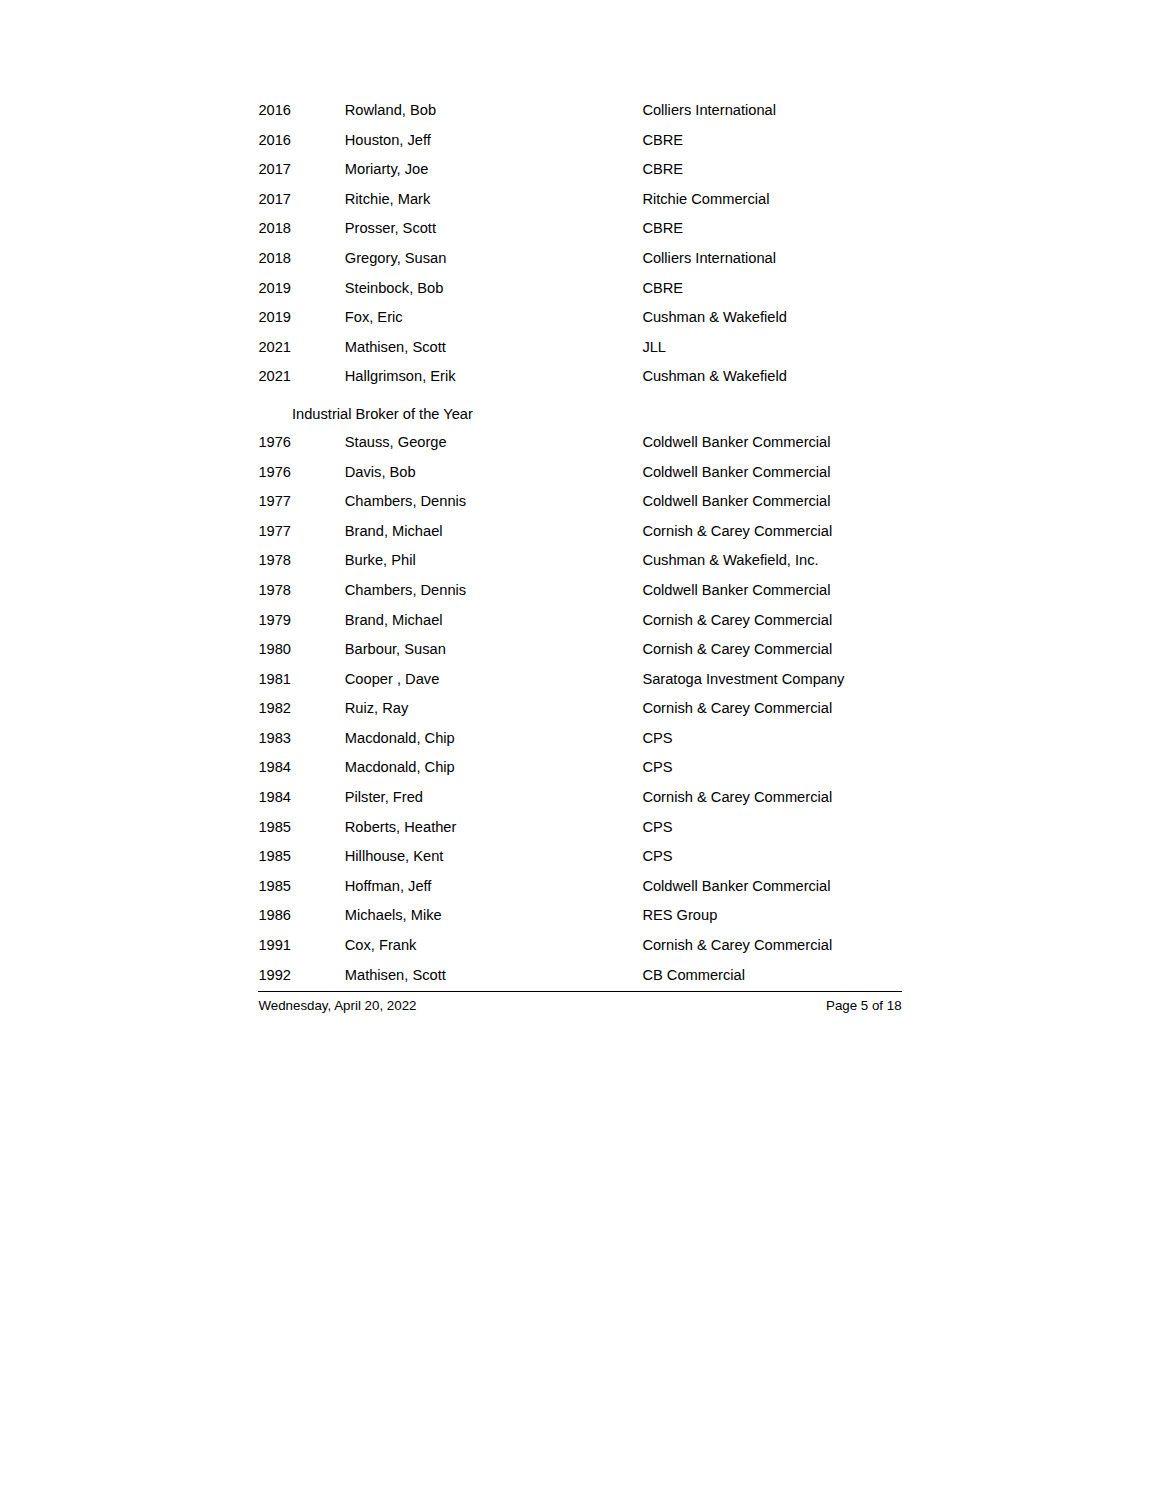| 2016 | Rowland, Bob | Colliers International |
| 2016 | Houston, Jeff | CBRE |
| 2017 | Moriarty, Joe | CBRE |
| 2017 | Ritchie, Mark | Ritchie Commercial |
| 2018 | Prosser, Scott | CBRE |
| 2018 | Gregory, Susan | Colliers International |
| 2019 | Steinbock, Bob | CBRE |
| 2019 | Fox, Eric | Cushman & Wakefield |
| 2021 | Mathisen, Scott | JLL |
| 2021 | Hallgrimson, Erik | Cushman & Wakefield |
Industrial Broker of the Year
| 1976 | Stauss, George | Coldwell Banker Commercial |
| 1976 | Davis, Bob | Coldwell Banker Commercial |
| 1977 | Chambers, Dennis | Coldwell Banker Commercial |
| 1977 | Brand, Michael | Cornish & Carey Commercial |
| 1978 | Burke, Phil | Cushman & Wakefield, Inc. |
| 1978 | Chambers, Dennis | Coldwell Banker Commercial |
| 1979 | Brand, Michael | Cornish & Carey Commercial |
| 1980 | Barbour, Susan | Cornish & Carey Commercial |
| 1981 | Cooper , Dave | Saratoga Investment Company |
| 1982 | Ruiz, Ray | Cornish & Carey Commercial |
| 1983 | Macdonald, Chip | CPS |
| 1984 | Macdonald, Chip | CPS |
| 1984 | Pilster, Fred | Cornish & Carey Commercial |
| 1985 | Roberts, Heather | CPS |
| 1985 | Hillhouse, Kent | CPS |
| 1985 | Hoffman, Jeff | Coldwell Banker Commercial |
| 1986 | Michaels, Mike | RES Group |
| 1991 | Cox, Frank | Cornish & Carey Commercial |
| 1992 | Mathisen, Scott | CB Commercial |
Wednesday, April 20, 2022 Page 5 of 18